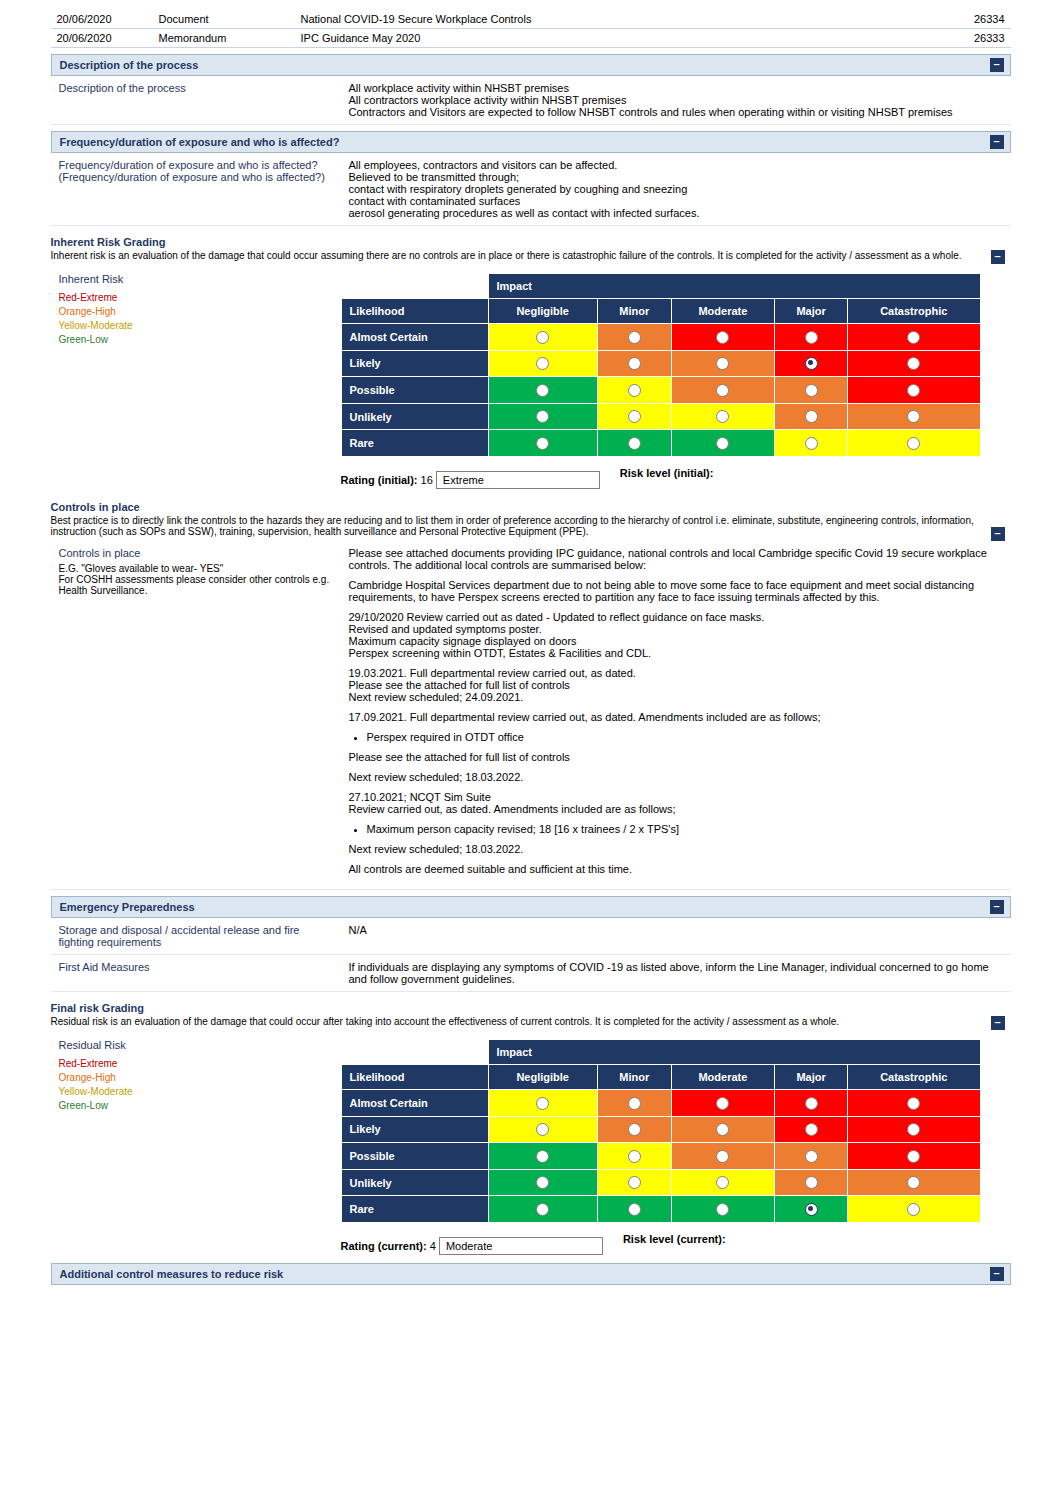| 20/06/2020 | Document | National COVID-19 Secure Workplace Controls | 26334 |
| 20/06/2020 | Memorandum | IPC Guidance May 2020 | 26333 |
Description of the process–
Description of the process
All workplace activity within NHSBT premises
All contractors workplace activity within NHSBT premises
Contractors and Visitors are expected to follow NHSBT controls and rules when operating within or visiting NHSBT premises
Frequency/duration of exposure and who is affected?–
Frequency/duration of exposure and who is affected? (Frequency/duration of exposure and who is affected?)
All employees, contractors and visitors can be affected.
Believed to be transmitted through;
contact with respiratory droplets generated by coughing and sneezing
contact with contaminated surfaces
aerosol generating procedures as well as contact with infected surfaces.
Inherent Risk Grading
Inherent risk is an evaluation of the damage that could occur assuming there are no controls are in place or there is catastrophic failure of the controls. It is completed for the activity / assessment as a whole.
–
Inherent Risk
Red-Extreme Orange-High Yellow-Moderate Green-Low
| | Impact |
| --- | --- |
| Likelihood | Negligible | Minor | Moderate | Major | Catastrophic |
| Almost Certain | | | | | |
| Likely | | | | | |
| Possible | | | | | |
| Unlikely | | | | | |
| Rare | | | | | |
Rating (initial): 16
Extreme
Risk level (initial):
Controls in place
Best practice is to directly link the controls to the hazards they are reducing and to list them in order of preference according to the hierarchy of control i.e. eliminate, substitute, engineering controls, information, instruction (such as SOPs and SSW), training, supervision, health surveillance and Personal Protective Equipment (PPE).
–
Controls in place E.G. "Gloves available to wear- YES"
For COSHH assessments please consider other controls e.g. Health Surveillance.
Please see attached documents providing IPC guidance, national controls and local Cambridge specific Covid 19 secure workplace controls. The additional local controls are summarised below:
Cambridge Hospital Services department due to not being able to move some face to face equipment and meet social distancing requirements, to have Perspex screens erected to partition any face to face issuing terminals affected by this.
29/10/2020 Review carried out as dated - Updated to reflect guidance on face masks.
Revised and updated symptoms poster.
Maximum capacity signage displayed on doors
Perspex screening within OTDT, Estates & Facilities and CDL.
19.03.2021. Full departmental review carried out, as dated.
Please see the attached for full list of controls
Next review scheduled; 24.09.2021.
17.09.2021. Full departmental review carried out, as dated. Amendments included are as follows;
Perspex required in OTDT office
Please see the attached for full list of controls
Next review scheduled; 18.03.2022.
27.10.2021; NCQT Sim Suite
Review carried out, as dated. Amendments included are as follows;
Maximum person capacity revised; 18 [16 x trainees / 2 x TPS's]
Next review scheduled; 18.03.2022.
All controls are deemed suitable and sufficient at this time.
Emergency Preparedness–
Storage and disposal / accidental release and fire fighting requirements
N/A
First Aid Measures
If individuals are displaying any symptoms of COVID -19 as listed above, inform the Line Manager, individual concerned to go home and follow government guidelines.
Final risk Grading
Residual risk is an evaluation of the damage that could occur after taking into account the effectiveness of current controls. It is completed for the activity / assessment as a whole.
–
Residual Risk
Red-Extreme Orange-High Yellow-Moderate Green-Low
| | Impact |
| --- | --- |
| Likelihood | Negligible | Minor | Moderate | Major | Catastrophic |
| Almost Certain | | | | | |
| Likely | | | | | |
| Possible | | | | | |
| Unlikely | | | | | |
| Rare | | | | | |
Rating (current): 4
Moderate
Risk level (current):
Additional control measures to reduce risk–